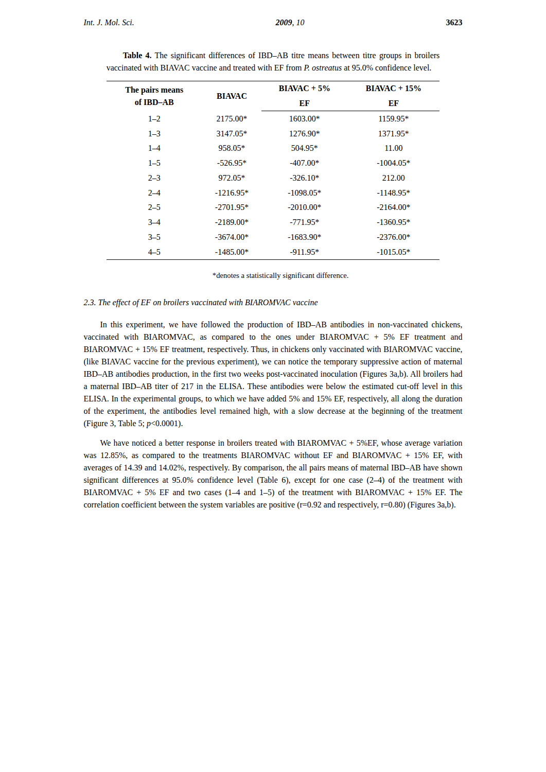Int. J. Mol. Sci. 2009, 10 3623
Table 4. The significant differences of IBD–AB titre means between titre groups in broilers vaccinated with BIAVAC vaccine and treated with EF from P. ostreatus at 95.0% confidence level.
| The pairs means of IBD–AB | BIAVAC | BIAVAC + 5% | BIAVAC + 15% |
| --- | --- | --- | --- |
| EF | EF |
| 1–2 | 2175.00* | 1603.00* | 1159.95* |
| 1–3 | 3147.05* | 1276.90* | 1371.95* |
| 1–4 | 958.05* | 504.95* | 11.00 |
| 1–5 | -526.95* | -407.00* | -1004.05* |
| 2–3 | 972.05* | -326.10* | 212.00 |
| 2–4 | -1216.95* | -1098.05* | -1148.95* |
| 2–5 | -2701.95* | -2010.00* | -2164.00* |
| 3–4 | -2189.00* | -771.95* | -1360.95* |
| 3–5 | -3674.00* | -1683.90* | -2376.00* |
| 4–5 | -1485.00* | -911.95* | -1015.05* |
*denotes a statistically significant difference.
2.3. The effect of EF on broilers vaccinated with BIAROMVAC vaccine
In this experiment, we have followed the production of IBD–AB antibodies in non-vaccinated chickens, vaccinated with BIAROMVAC, as compared to the ones under BIAROMVAC + 5% EF treatment and BIAROMVAC + 15% EF treatment, respectively. Thus, in chickens only vaccinated with BIAROMVAC vaccine, (like BIAVAC vaccine for the previous experiment), we can notice the temporary suppressive action of maternal IBD–AB antibodies production, in the first two weeks post-vaccinated inoculation (Figures 3a,b). All broilers had a maternal IBD–AB titer of 217 in the ELISA. These antibodies were below the estimated cut-off level in this ELISA. In the experimental groups, to which we have added 5% and 15% EF, respectively, all along the duration of the experiment, the antibodies level remained high, with a slow decrease at the beginning of the treatment (Figure 3, Table 5; p<0.0001).
We have noticed a better response in broilers treated with BIAROMVAC + 5%EF, whose average variation was 12.85%, as compared to the treatments BIAROMVAC without EF and BIAROMVAC + 15% EF, with averages of 14.39 and 14.02%, respectively. By comparison, the all pairs means of maternal IBD–AB have shown significant differences at 95.0% confidence level (Table 6), except for one case (2–4) of the treatment with BIAROMVAC + 5% EF and two cases (1–4 and 1–5) of the treatment with BIAROMVAC + 15% EF. The correlation coefficient between the system variables are positive (r=0.92 and respectively, r=0.80) (Figures 3a,b).